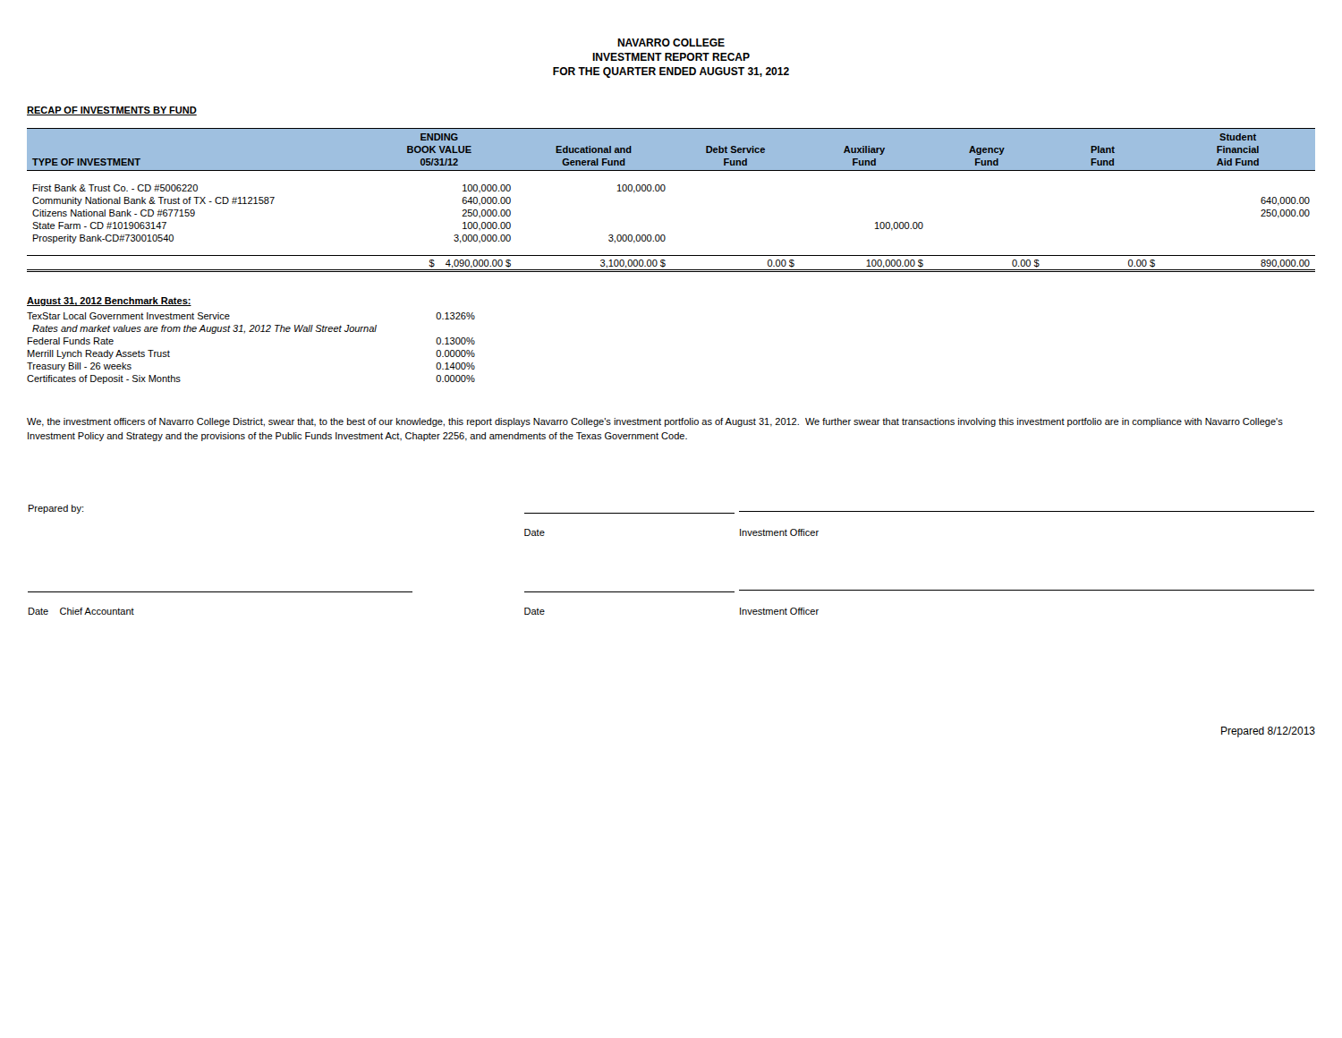NAVARRO COLLEGE
INVESTMENT REPORT RECAP
FOR THE QUARTER ENDED AUGUST 31, 2012
RECAP OF INVESTMENTS BY FUND
| TYPE OF INVESTMENT | ENDING BOOK VALUE 05/31/12 | Educational and General Fund | Debt Service Fund | Auxiliary Fund | Agency Fund | Plant Fund | Student Financial Aid Fund |
| --- | --- | --- | --- | --- | --- | --- | --- |
| First Bank & Trust Co. - CD #5006220 | 100,000.00 | 100,000.00 | | | | | |
| Community National Bank & Trust of TX - CD #1121587 | 640,000.00 | | | | | | 640,000.00 |
| Citizens National Bank - CD #677159 | 250,000.00 | | | | | | 250,000.00 |
| State Farm - CD #1019063147 | 100,000.00 | | | 100,000.00 | | | |
| Prosperity Bank-CD#730010540 | 3,000,000.00 | 3,000,000.00 | | | | | |
| | $ 4,090,000.00 $ | 3,100,000.00 $ | 0.00 $ | 100,000.00 $ | 0.00 $ | 0.00 $ | 890,000.00 |
August 31, 2012 Benchmark Rates:
| TexStar Local Government Investment Service | 0.1326% |
| Rates and market values are from the August 31, 2012 The Wall Street Journal | |
| Federal Funds Rate | 0.1300% |
| Merrill Lynch Ready Assets Trust | 0.0000% |
| Treasury Bill - 26 weeks | 0.1400% |
| Certificates of Deposit - Six Months | 0.0000% |
We, the investment officers of Navarro College District, swear that, to the best of our knowledge, this report displays Navarro College's investment portfolio as of August 31, 2012. We further swear that transactions involving this investment portfolio are in compliance with Navarro College's Investment Policy and Strategy and the provisions of the Public Funds Investment Act, Chapter 2256, and amendments of the Texas Government Code.
| Prepared by: | | | |
| | | Date | Investment Officer |
| Date Chief Accountant | | Date | Investment Officer |
Prepared 8/12/2013